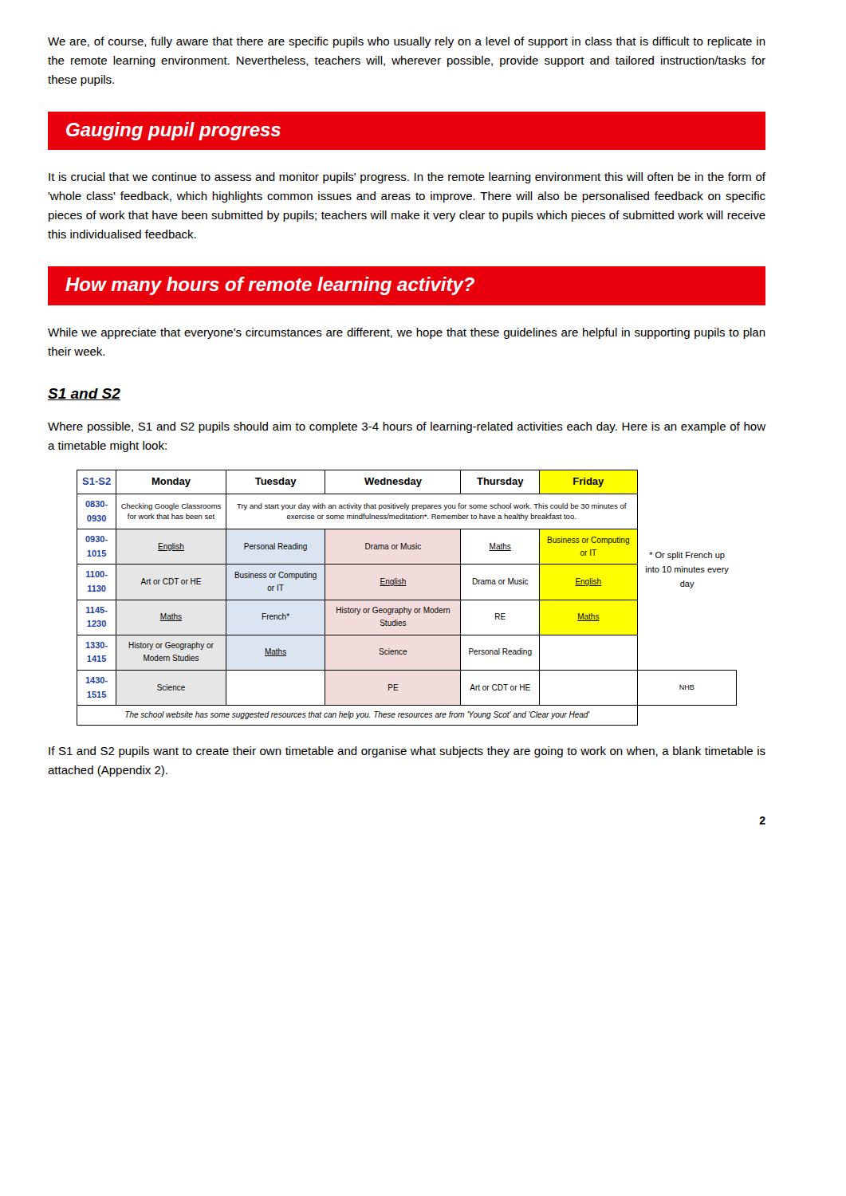We are, of course, fully aware that there are specific pupils who usually rely on a level of support in class that is difficult to replicate in the remote learning environment. Nevertheless, teachers will, wherever possible, provide support and tailored instruction/tasks for these pupils.
Gauging pupil progress
It is crucial that we continue to assess and monitor pupils' progress. In the remote learning environment this will often be in the form of 'whole class' feedback, which highlights common issues and areas to improve. There will also be personalised feedback on specific pieces of work that have been submitted by pupils; teachers will make it very clear to pupils which pieces of submitted work will receive this individualised feedback.
How many hours of remote learning activity?
While we appreciate that everyone's circumstances are different, we hope that these guidelines are helpful in supporting pupils to plan their week.
S1 and S2
Where possible, S1 and S2 pupils should aim to complete 3-4 hours of learning-related activities each day. Here is an example of how a timetable might look:
| S1-S2 | Monday | Tuesday | Wednesday | Thursday | Friday | * Or split French up into 10 minutes every day |
| 0830-0930 | Checking Google Classrooms for work that has been set | Try and start your day with an activity that positively prepares you for some school work. This could be 30 minutes of exercise or some mindfulness/meditation*. Remember to have a healthy breakfast too. |
| 0930-1015 | English | Personal Reading | Drama or Music | Maths | Business or Computing or IT |
| 1100-1130 | Art or CDT or HE | Business or Computing or IT | English | Drama or Music | English |
| 1145-1230 | Maths | French* | History or Geography or Modern Studies | RE | Maths |
| 1330-1415 | History or Geography or Modern Studies | Maths | Science | Personal Reading | |
| 1430-1515 | Science | | PE | Art or CDT or HE | | NHB |
| The school website has some suggested resources that can help you. These resources are from 'Young Scot' and 'Clear your Head' | |
If S1 and S2 pupils want to create their own timetable and organise what subjects they are going to work on when, a blank timetable is attached (Appendix 2).
2